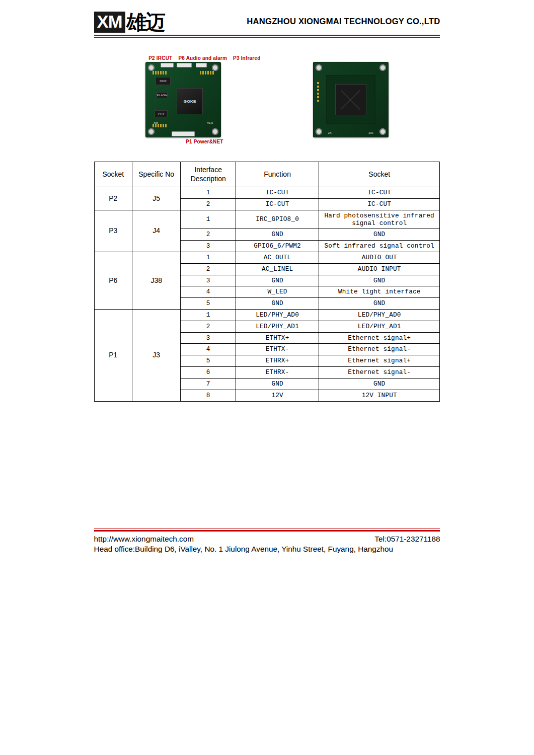XM 雄迈
HANGZHOU XIONGMAI TECHNOLOGY CO.,LTD
P2 IRCUT P6 Audio and alarm P3 Infrared
DDR
FLASH
PHY
GOKE
XM
V1.0
P1 Power&NET
ZK
200
| Socket | Specific No | Interface Description | Function | Socket |
| --- | --- | --- | --- | --- |
| P2 | J5 | 1 | IC-CUT | IC-CUT |
| 2 | IC-CUT | IC-CUT |
| P3 | J4 | 1 | IRC_GPIO8_0 | Hard photosensitive infrared signal control |
| 2 | GND | GND |
| 3 | GPIO6_6/PWM2 | Soft infrared signal control |
| P6 | J38 | 1 | AC_OUTL | AUDIO_OUT |
| 2 | AC_LINEL | AUDIO INPUT |
| 3 | GND | GND |
| 4 | W_LED | White light interface |
| 5 | GND | GND |
| P1 | J3 | 1 | LED/PHY_AD0 | LED/PHY_AD0 |
| 2 | LED/PHY_AD1 | LED/PHY_AD1 |
| 3 | ETHTX+ | Ethernet signal+ |
| 4 | ETHTX- | Ethernet signal- |
| 5 | ETHRX+ | Ethernet signal+ |
| 6 | ETHRX- | Ethernet signal- |
| 7 | GND | GND |
| 8 | 12V | 12V INPUT |
http://www.xiongmaitech.com
Tel:0571-23271188
Head office:Building D6, iValley, No. 1 Jiulong Avenue, Yinhu Street, Fuyang, Hangzhou